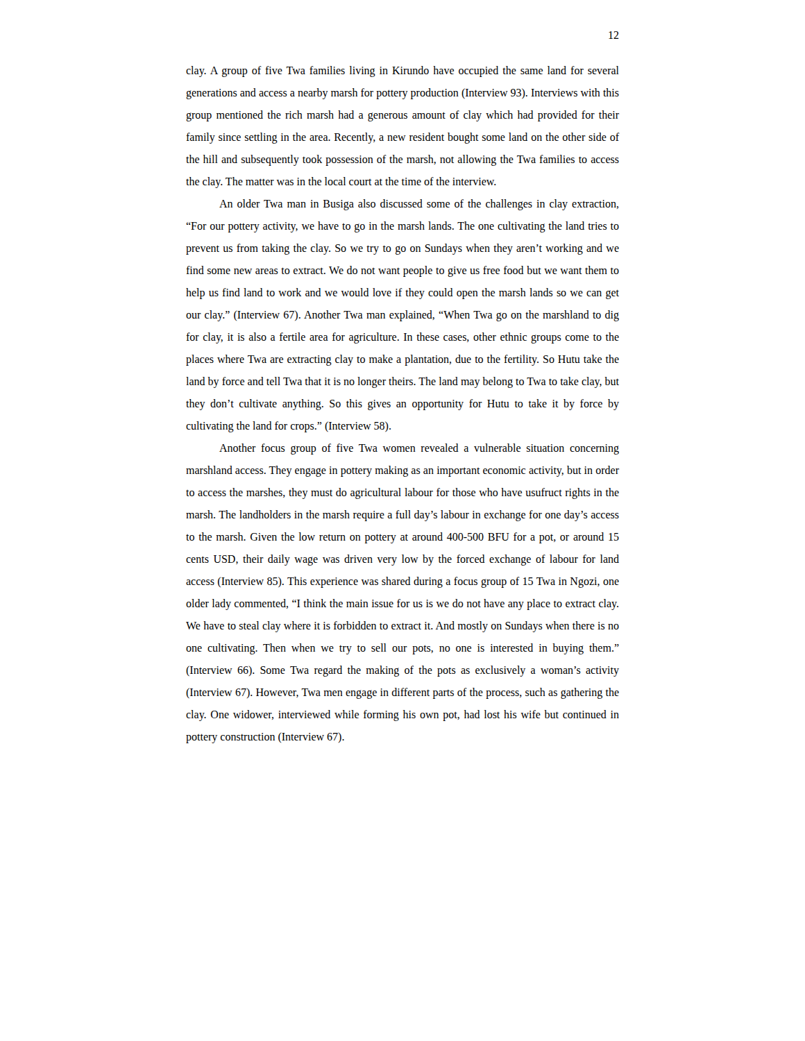12
clay. A group of five Twa families living in Kirundo have occupied the same land for several generations and access a nearby marsh for pottery production (Interview 93). Interviews with this group mentioned the rich marsh had a generous amount of clay which had provided for their family since settling in the area. Recently, a new resident bought some land on the other side of the hill and subsequently took possession of the marsh, not allowing the Twa families to access the clay. The matter was in the local court at the time of the interview.
An older Twa man in Busiga also discussed some of the challenges in clay extraction, “For our pottery activity, we have to go in the marsh lands. The one cultivating the land tries to prevent us from taking the clay. So we try to go on Sundays when they aren’t working and we find some new areas to extract. We do not want people to give us free food but we want them to help us find land to work and we would love if they could open the marsh lands so we can get our clay.” (Interview 67). Another Twa man explained, “When Twa go on the marshland to dig for clay, it is also a fertile area for agriculture. In these cases, other ethnic groups come to the places where Twa are extracting clay to make a plantation, due to the fertility. So Hutu take the land by force and tell Twa that it is no longer theirs. The land may belong to Twa to take clay, but they don’t cultivate anything. So this gives an opportunity for Hutu to take it by force by cultivating the land for crops.” (Interview 58).
Another focus group of five Twa women revealed a vulnerable situation concerning marshland access. They engage in pottery making as an important economic activity, but in order to access the marshes, they must do agricultural labour for those who have usufruct rights in the marsh. The landholders in the marsh require a full day’s labour in exchange for one day’s access to the marsh. Given the low return on pottery at around 400-500 BFU for a pot, or around 15 cents USD, their daily wage was driven very low by the forced exchange of labour for land access (Interview 85). This experience was shared during a focus group of 15 Twa in Ngozi, one older lady commented, “I think the main issue for us is we do not have any place to extract clay. We have to steal clay where it is forbidden to extract it. And mostly on Sundays when there is no one cultivating. Then when we try to sell our pots, no one is interested in buying them.” (Interview 66). Some Twa regard the making of the pots as exclusively a woman’s activity (Interview 67). However, Twa men engage in different parts of the process, such as gathering the clay. One widower, interviewed while forming his own pot, had lost his wife but continued in pottery construction (Interview 67).